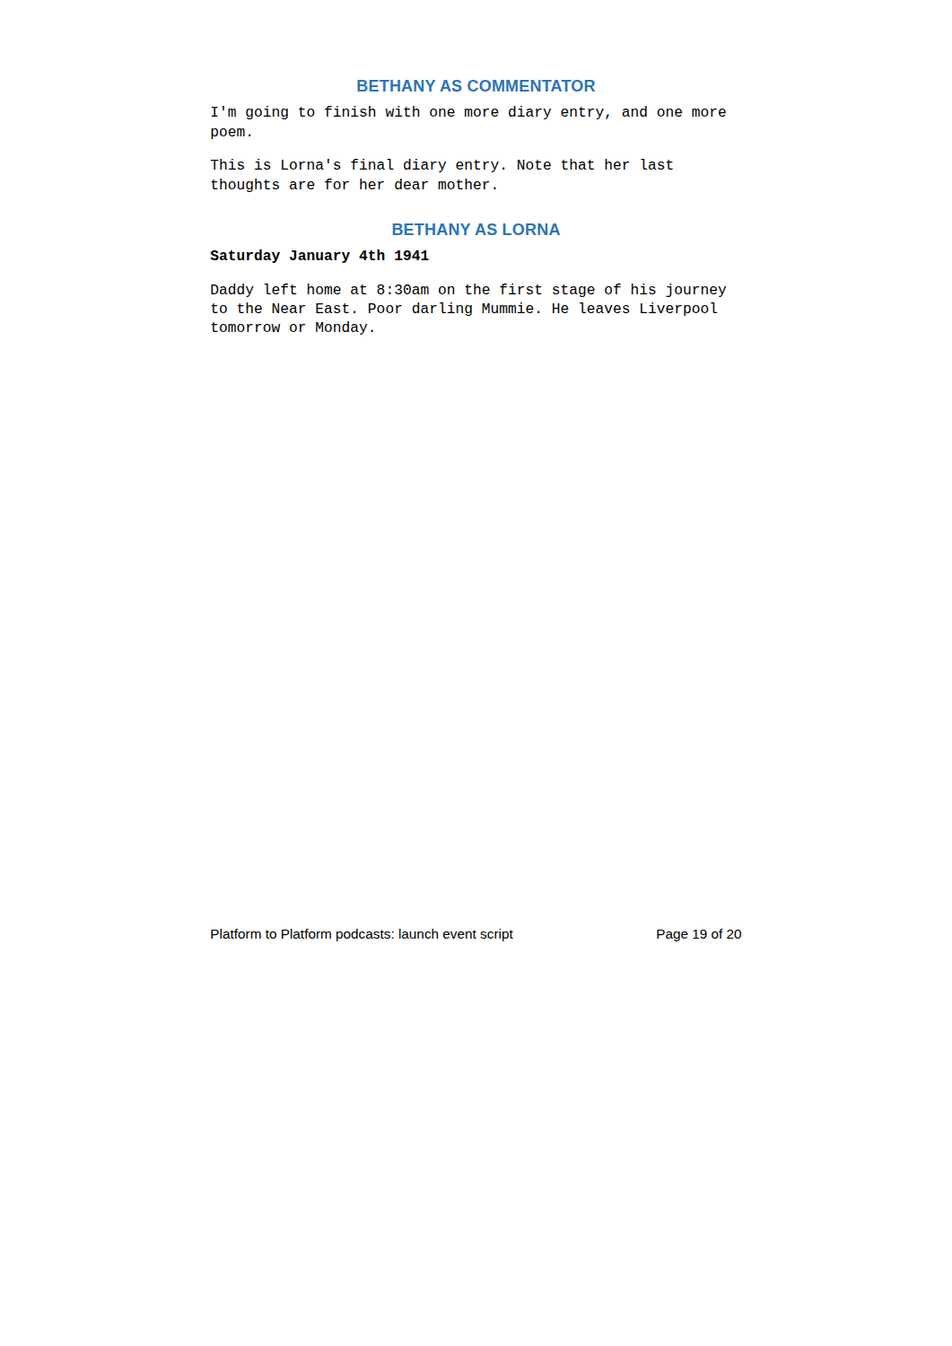BETHANY AS COMMENTATOR
I'm going to finish with one more diary entry, and one more poem.
This is Lorna's final diary entry. Note that her last thoughts are for her dear mother.
BETHANY AS LORNA
Saturday January 4th 1941
Daddy left home at 8:30am on the first stage of his journey to the Near East. Poor darling Mummie. He leaves Liverpool tomorrow or Monday.
Platform to Platform podcasts: launch event script
Page 19 of 20